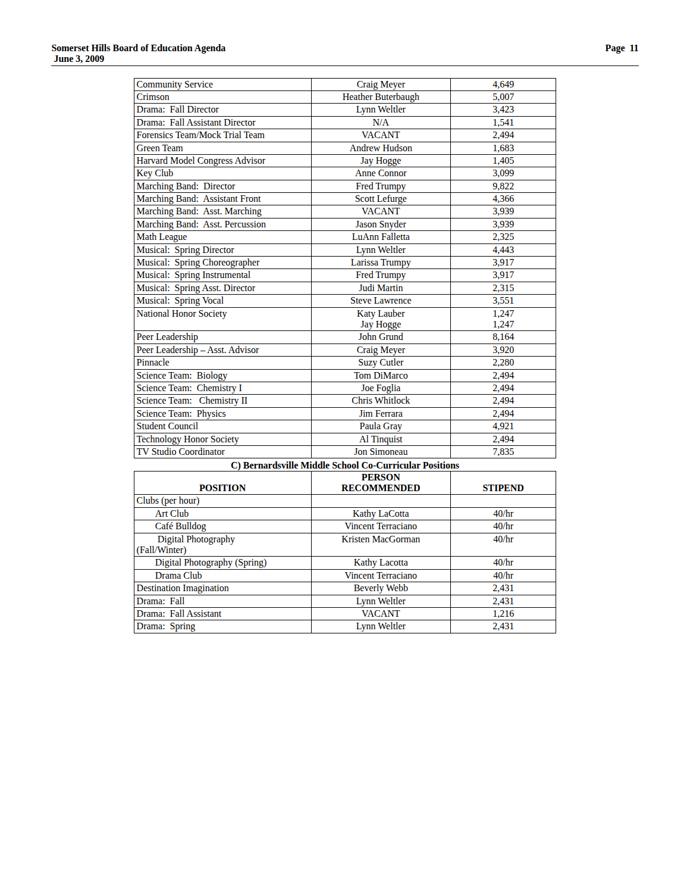Somerset Hills Board of Education Agenda
June 3, 2009
Page 11
| Community Service | Craig Meyer | 4,649 |
| Crimson | Heather Buterbaugh | 5,007 |
| Drama: Fall Director | Lynn Weltler | 3,423 |
| Drama: Fall Assistant Director | N/A | 1,541 |
| Forensics Team/Mock Trial Team | VACANT | 2,494 |
| Green Team | Andrew Hudson | 1,683 |
| Harvard Model Congress Advisor | Jay Hogge | 1,405 |
| Key Club | Anne Connor | 3,099 |
| Marching Band: Director | Fred Trumpy | 9,822 |
| Marching Band: Assistant Front | Scott Lefurge | 4,366 |
| Marching Band: Asst. Marching | VACANT | 3,939 |
| Marching Band: Asst. Percussion | Jason Snyder | 3,939 |
| Math League | LuAnn Falletta | 2,325 |
| Musical: Spring Director | Lynn Weltler | 4,443 |
| Musical: Spring Choreographer | Larissa Trumpy | 3,917 |
| Musical: Spring Instrumental | Fred Trumpy | 3,917 |
| Musical: Spring Asst. Director | Judi Martin | 2,315 |
| Musical: Spring Vocal | Steve Lawrence | 3,551 |
| National Honor Society | Katy Lauber Jay Hogge | 1,247 1,247 |
| Peer Leadership | John Grund | 8,164 |
| Peer Leadership – Asst. Advisor | Craig Meyer | 3,920 |
| Pinnacle | Suzy Cutler | 2,280 |
| Science Team: Biology | Tom DiMarco | 2,494 |
| Science Team: Chemistry I | Joe Foglia | 2,494 |
| Science Team: Chemistry II | Chris Whitlock | 2,494 |
| Science Team: Physics | Jim Ferrara | 2,494 |
| Student Council | Paula Gray | 4,921 |
| Technology Honor Society | Al Tinquist | 2,494 |
| TV Studio Coordinator | Jon Simoneau | 7,835 |
C) Bernardsville Middle School Co-Curricular Positions
| POSITION | PERSON RECOMMENDED | STIPEND |
| --- | --- | --- |
| Clubs (per hour) | | |
| Art Club | Kathy LaCotta | 40/hr |
| Café Bulldog | Vincent Terraciano | 40/hr |
| Digital Photography (Fall/Winter) | Kristen MacGorman | 40/hr |
| Digital Photography (Spring) | Kathy Lacotta | 40/hr |
| Drama Club | Vincent Terraciano | 40/hr |
| Destination Imagination | Beverly Webb | 2,431 |
| Drama: Fall | Lynn Weltler | 2,431 |
| Drama: Fall Assistant | VACANT | 1,216 |
| Drama: Spring | Lynn Weltler | 2,431 |